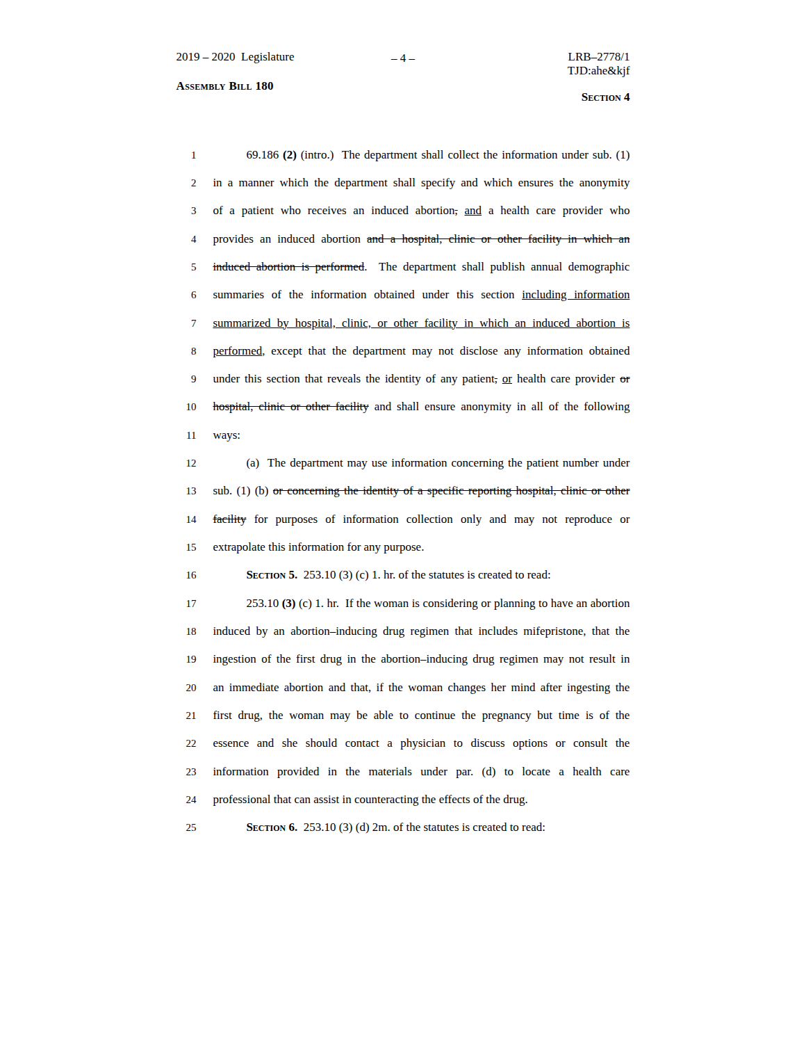2019 – 2020 Legislature Assembly Bill 180
– 4 –
LRB–2778/1 TJD:ahe&kjf Section 4
69.186 (2) (intro.) The department shall collect the information under sub. (1)
in a manner which the department shall specify and which ensures the anonymity
of a patient who receives an induced abortion, and a health care provider who
provides an induced abortion and a hospital, clinic or other facility in which an
induced abortion is performed. The department shall publish annual demographic
summaries of the information obtained under this section including information
summarized by hospital, clinic, or other facility in which an induced abortion is
performed, except that the department may not disclose any information obtained
under this section that reveals the identity of any patient, or health care provider or
hospital, clinic or other facility and shall ensure anonymity in all of the following
ways:
(a) The department may use information concerning the patient number under
sub. (1) (b) or concerning the identity of a specific reporting hospital, clinic or other
facility for purposes of information collection only and may not reproduce or
extrapolate this information for any purpose.
Section 5. 253.10 (3) (c) 1. hr. of the statutes is created to read:
253.10 (3) (c) 1. hr. If the woman is considering or planning to have an abortion
induced by an abortion–inducing drug regimen that includes mifepristone, that the
ingestion of the first drug in the abortion–inducing drug regimen may not result in
an immediate abortion and that, if the woman changes her mind after ingesting the
first drug, the woman may be able to continue the pregnancy but time is of the
essence and she should contact a physician to discuss options or consult the
information provided in the materials under par. (d) to locate a health care
professional that can assist in counteracting the effects of the drug.
Section 6. 253.10 (3) (d) 2m. of the statutes is created to read: